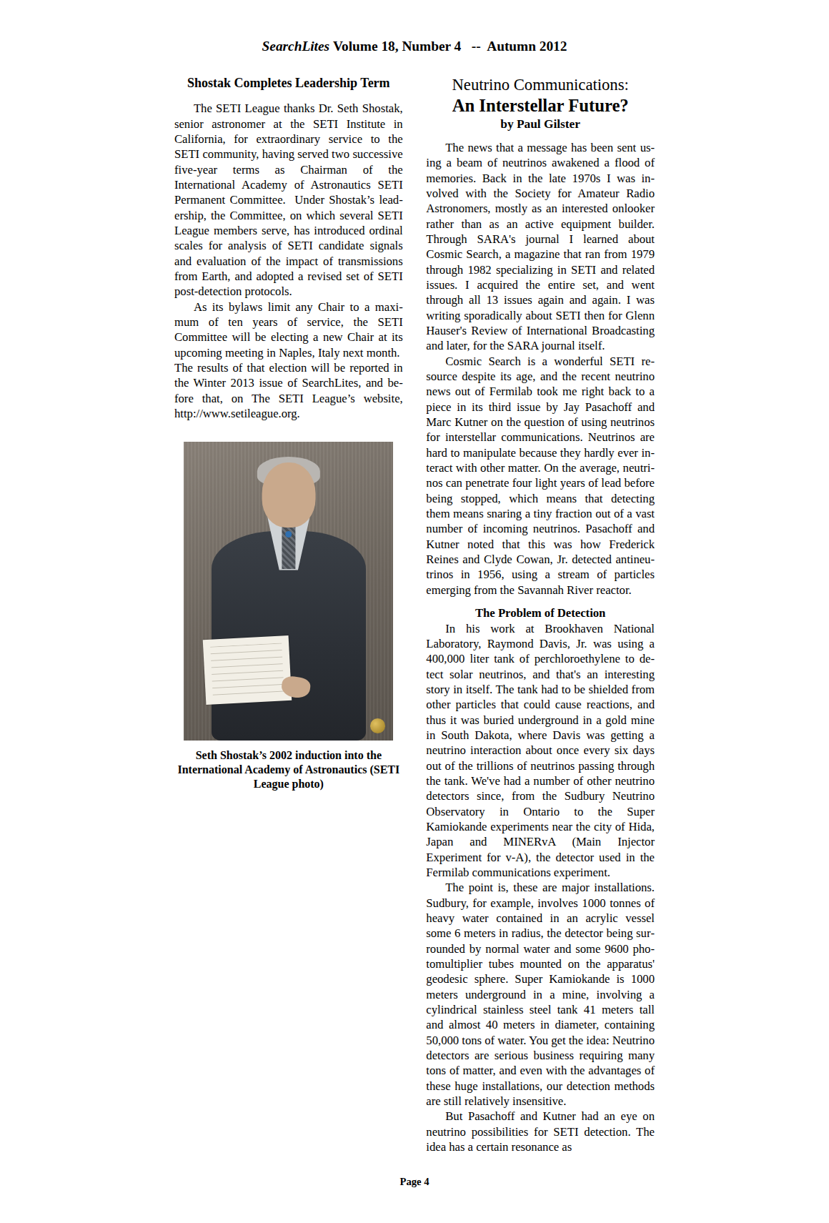SearchLites Volume 18, Number 4 -- Autumn 2012
Shostak Completes Leadership Term
The SETI League thanks Dr. Seth Shostak, senior astronomer at the SETI Institute in California, for extraordinary service to the SETI community, having served two successive five-year terms as Chairman of the International Academy of Astronautics SETI Permanent Committee. Under Shostak’s leadership, the Committee, on which several SETI League members serve, has introduced ordinal scales for analysis of SETI candidate signals and evaluation of the impact of transmissions from Earth, and adopted a revised set of SETI post-detection protocols.
As its bylaws limit any Chair to a maximum of ten years of service, the SETI Committee will be electing a new Chair at its upcoming meeting in Naples, Italy next month. The results of that election will be reported in the Winter 2013 issue of SearchLites, and before that, on The SETI League’s website, http://www.setileague.org.
Seth Shostak’s 2002 induction into the International Academy of Astronautics (SETI League photo)
Neutrino Communications: An Interstellar Future? by Paul Gilster
The news that a message has been sent using a beam of neutrinos awakened a flood of memories. Back in the late 1970s I was involved with the Society for Amateur Radio Astronomers, mostly as an interested onlooker rather than as an active equipment builder. Through SARA's journal I learned about Cosmic Search, a magazine that ran from 1979 through 1982 specializing in SETI and related issues. I acquired the entire set, and went through all 13 issues again and again. I was writing sporadically about SETI then for Glenn Hauser's Review of International Broadcasting and later, for the SARA journal itself.
Cosmic Search is a wonderful SETI resource despite its age, and the recent neutrino news out of Fermilab took me right back to a piece in its third issue by Jay Pasachoff and Marc Kutner on the question of using neutrinos for interstellar communications. Neutrinos are hard to manipulate because they hardly ever interact with other matter. On the average, neutrinos can penetrate four light years of lead before being stopped, which means that detecting them means snaring a tiny fraction out of a vast number of incoming neutrinos. Pasachoff and Kutner noted that this was how Frederick Reines and Clyde Cowan, Jr. detected antineutrinos in 1956, using a stream of particles emerging from the Savannah River reactor.
The Problem of Detection
In his work at Brookhaven National Laboratory, Raymond Davis, Jr. was using a 400,000 liter tank of perchloroethylene to detect solar neutrinos, and that's an interesting story in itself. The tank had to be shielded from other particles that could cause reactions, and thus it was buried underground in a gold mine in South Dakota, where Davis was getting a neutrino interaction about once every six days out of the trillions of neutrinos passing through the tank. We've had a number of other neutrino detectors since, from the Sudbury Neutrino Observatory in Ontario to the Super Kamiokande experiments near the city of Hida, Japan and MINERvA (Main Injector Experiment for v-A), the detector used in the Fermilab communications experiment.
The point is, these are major installations. Sudbury, for example, involves 1000 tonnes of heavy water contained in an acrylic vessel some 6 meters in radius, the detector being surrounded by normal water and some 9600 photomultiplier tubes mounted on the apparatus' geodesic sphere. Super Kamiokande is 1000 meters underground in a mine, involving a cylindrical stainless steel tank 41 meters tall and almost 40 meters in diameter, containing 50,000 tons of water. You get the idea: Neutrino detectors are serious business requiring many tons of matter, and even with the advantages of these huge installations, our detection methods are still relatively insensitive.
But Pasachoff and Kutner had an eye on neutrino possibilities for SETI detection. The idea has a certain resonance as
Page 4